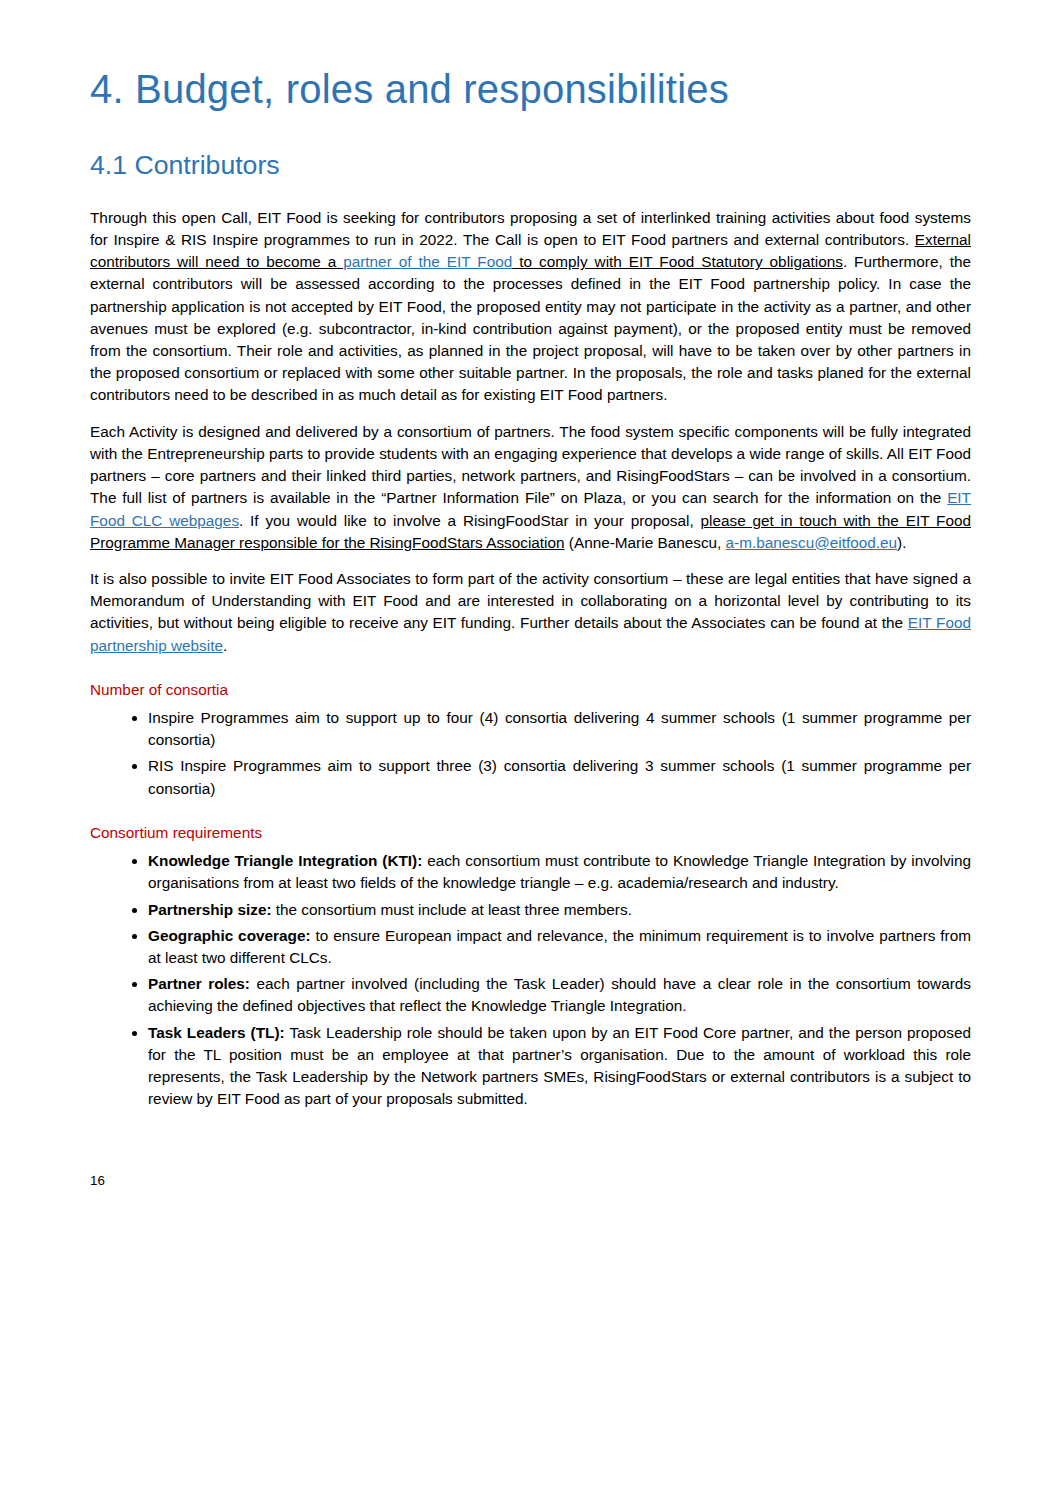4. Budget, roles and responsibilities
4.1 Contributors
Through this open Call, EIT Food is seeking for contributors proposing a set of interlinked training activities about food systems for Inspire & RIS Inspire programmes to run in 2022. The Call is open to EIT Food partners and external contributors. External contributors will need to become a partner of the EIT Food to comply with EIT Food Statutory obligations. Furthermore, the external contributors will be assessed according to the processes defined in the EIT Food partnership policy. In case the partnership application is not accepted by EIT Food, the proposed entity may not participate in the activity as a partner, and other avenues must be explored (e.g. subcontractor, in-kind contribution against payment), or the proposed entity must be removed from the consortium. Their role and activities, as planned in the project proposal, will have to be taken over by other partners in the proposed consortium or replaced with some other suitable partner. In the proposals, the role and tasks planed for the external contributors need to be described in as much detail as for existing EIT Food partners.
Each Activity is designed and delivered by a consortium of partners. The food system specific components will be fully integrated with the Entrepreneurship parts to provide students with an engaging experience that develops a wide range of skills. All EIT Food partners – core partners and their linked third parties, network partners, and RisingFoodStars – can be involved in a consortium. The full list of partners is available in the “Partner Information File” on Plaza, or you can search for the information on the EIT Food CLC webpages. If you would like to involve a RisingFoodStar in your proposal, please get in touch with the EIT Food Programme Manager responsible for the RisingFoodStars Association (Anne-Marie Banescu, a-m.banescu@eitfood.eu).
It is also possible to invite EIT Food Associates to form part of the activity consortium – these are legal entities that have signed a Memorandum of Understanding with EIT Food and are interested in collaborating on a horizontal level by contributing to its activities, but without being eligible to receive any EIT funding. Further details about the Associates can be found at the EIT Food partnership website.
Number of consortia
Inspire Programmes aim to support up to four (4) consortia delivering 4 summer schools (1 summer programme per consortia)
RIS Inspire Programmes aim to support three (3) consortia delivering 3 summer schools (1 summer programme per consortia)
Consortium requirements
Knowledge Triangle Integration (KTI): each consortium must contribute to Knowledge Triangle Integration by involving organisations from at least two fields of the knowledge triangle – e.g. academia/research and industry.
Partnership size: the consortium must include at least three members.
Geographic coverage: to ensure European impact and relevance, the minimum requirement is to involve partners from at least two different CLCs.
Partner roles: each partner involved (including the Task Leader) should have a clear role in the consortium towards achieving the defined objectives that reflect the Knowledge Triangle Integration.
Task Leaders (TL): Task Leadership role should be taken upon by an EIT Food Core partner, and the person proposed for the TL position must be an employee at that partner’s organisation. Due to the amount of workload this role represents, the Task Leadership by the Network partners SMEs, RisingFoodStars or external contributors is a subject to review by EIT Food as part of your proposals submitted.
16